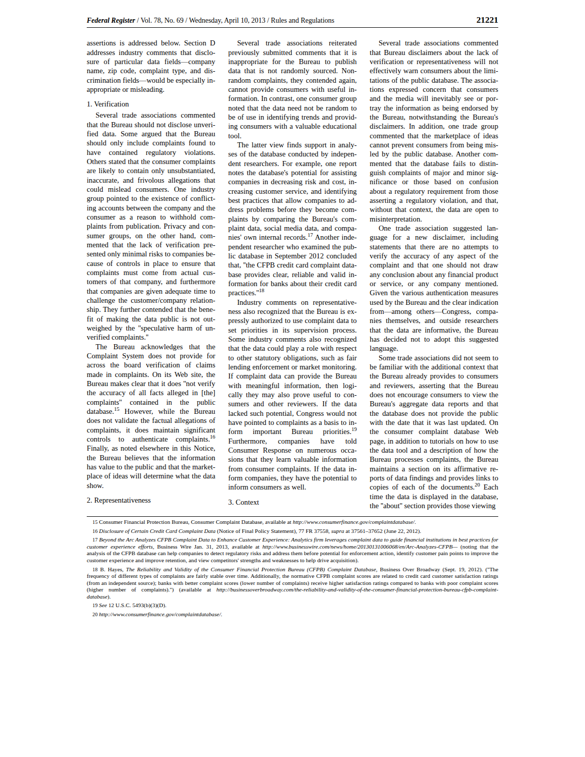Federal Register / Vol. 78, No. 69 / Wednesday, April 10, 2013 / Rules and Regulations
21221
assertions is addressed below. Section D addresses industry comments that disclosure of particular data fields—company name, zip code, complaint type, and discrimination fields—would be especially inappropriate or misleading.
1. Verification
Several trade associations commented that the Bureau should not disclose unverified data. Some argued that the Bureau should only include complaints found to have contained regulatory violations. Others stated that the consumer complaints are likely to contain only unsubstantiated, inaccurate, and frivolous allegations that could mislead consumers. One industry group pointed to the existence of conflicting accounts between the company and the consumer as a reason to withhold complaints from publication. Privacy and consumer groups, on the other hand, commented that the lack of verification presented only minimal risks to companies because of controls in place to ensure that complaints must come from actual customers of that company, and furthermore that companies are given adequate time to challenge the customer/company relationship. They further contended that the benefit of making the data public is not outweighed by the ''speculative harm of unverified complaints.''
The Bureau acknowledges that the Complaint System does not provide for across the board verification of claims made in complaints. On its Web site, the Bureau makes clear that it does ''not verify the accuracy of all facts alleged in [the] complaints'' contained in the public database.15 However, while the Bureau does not validate the factual allegations of complaints, it does maintain significant controls to authenticate complaints.16 Finally, as noted elsewhere in this Notice, the Bureau believes that the information has value to the public and that the marketplace of ideas will determine what the data show.
2. Representativeness
Several trade associations reiterated previously submitted comments that it is inappropriate for the Bureau to publish data that is not randomly sourced. Non-random complaints, they contended again, cannot provide consumers with useful information. In contrast, one consumer group noted that the data need not be random to be of use in identifying trends and providing consumers with a valuable educational tool.
The latter view finds support in analyses of the database conducted by independent researchers. For example, one report notes the database's potential for assisting companies in decreasing risk and cost, increasing customer service, and identifying best practices that allow companies to address problems before they become complaints by comparing the Bureau's complaint data, social media data, and companies' own internal records.17 Another independent researcher who examined the public database in September 2012 concluded that, ''the CFPB credit card complaint database provides clear, reliable and valid information for banks about their credit card practices.''18
Industry comments on representativeness also recognized that the Bureau is expressly authorized to use complaint data to set priorities in its supervision process. Some industry comments also recognized that the data could play a role with respect to other statutory obligations, such as fair lending enforcement or market monitoring. If complaint data can provide the Bureau with meaningful information, then logically they may also prove useful to consumers and other reviewers. If the data lacked such potential, Congress would not have pointed to complaints as a basis to inform important Bureau priorities.19 Furthermore, companies have told Consumer Response on numerous occasions that they learn valuable information from consumer complaints. If the data inform companies, they have the potential to inform consumers as well.
3. Context
Several trade associations commented that Bureau disclaimers about the lack of verification or representativeness will not effectively warn consumers about the limitations of the public database. The associations expressed concern that consumers and the media will inevitably see or portray the information as being endorsed by the Bureau, notwithstanding the Bureau's disclaimers. In addition, one trade group commented that the marketplace of ideas cannot prevent consumers from being misled by the public database. Another commented that the database fails to distinguish complaints of major and minor significance or those based on confusion about a regulatory requirement from those asserting a regulatory violation, and that, without that context, the data are open to misinterpretation.
One trade association suggested language for a new disclaimer, including statements that there are no attempts to verify the accuracy of any aspect of the complaint and that one should not draw any conclusion about any financial product or service, or any company mentioned. Given the various authentication measures used by the Bureau and the clear indication from—among others—Congress, companies themselves, and outside researchers that the data are informative, the Bureau has decided not to adopt this suggested language.
Some trade associations did not seem to be familiar with the additional context that the Bureau already provides to consumers and reviewers, asserting that the Bureau does not encourage consumers to view the Bureau's aggregate data reports and that the database does not provide the public with the date that it was last updated. On the consumer complaint database Web page, in addition to tutorials on how to use the data tool and a description of how the Bureau processes complaints, the Bureau maintains a section on its affirmative reports of data findings and provides links to copies of each of the documents.20 Each time the data is displayed in the database, the ''about'' section provides those viewing
15 Consumer Financial Protection Bureau, Consumer Complaint Database, available at http://www.consumerfinance.gov/complaintdatabase/.
16 Disclosure of Certain Credit Card Complaint Data (Notice of Final Policy Statement), 77 FR 37558, supra at 37561–37652 (June 22, 2012).
17 Beyond the Arc Analyzes CFPB Complaint Data to Enhance Customer Experience: Analytics firm leverages complaint data to guide financial institutions in best practices for customer experience efforts, Business Wire Jan. 31, 2013, available at http://www.businesswire.com/news/home/20130131006068/en/Arc-Analyzes-CFPB— (noting that the analysis of the CFPB database can help companies to detect regulatory risks and address them before potential for enforcement action, identify customer pain points to improve the customer experience and improve retention, and view competitors' strengths and weaknesses to help drive acquisition).
18 B. Hayes, The Reliability and Validity of the Consumer Financial Protection Bureau (CFPB) Complaint Database, Business Over Broadway (Sept. 19, 2012). (''The frequency of different types of complaints are fairly stable over time. Additionally, the normative CFPB complaint scores are related to credit card customer satisfaction ratings (from an independent source); banks with better complaint scores (lower number of complaints) receive higher satisfaction ratings compared to banks with poor complaint scores (higher number of complaints).'') (available at http://businessoverbroadway.com/the-reliability-and-validity-of-the-consumer-financial-protection-bureau-cfpb-complaint-database).
19 See 12 U.S.C. 5493(b)(3)(D).
20 http://www.consumerfinance.gov/complaintdatabase/.